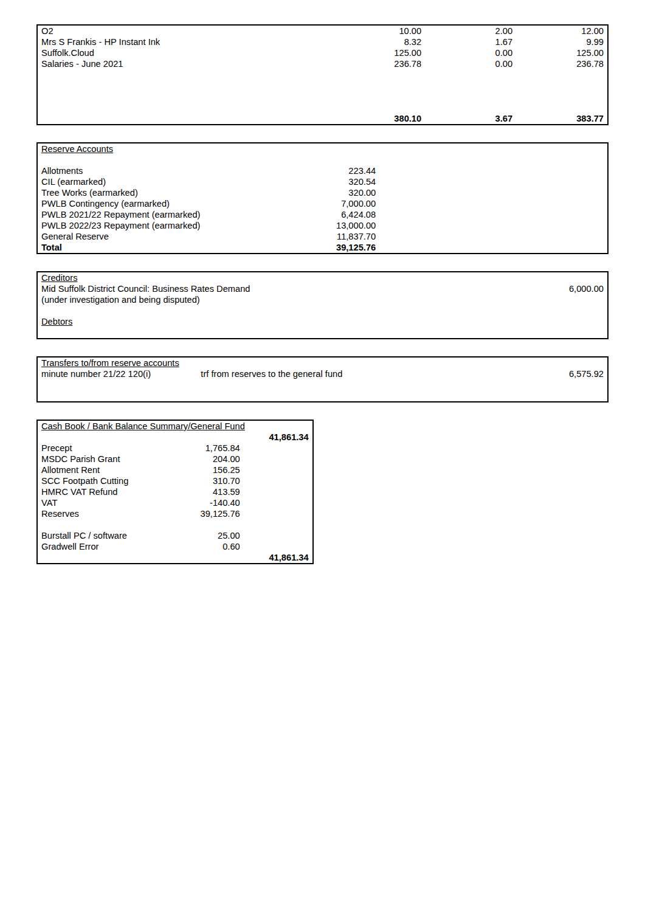| O2 | 10.00 | 2.00 | 12.00 |
| Mrs S Frankis - HP Instant Ink | 8.32 | 1.67 | 9.99 |
| Suffolk.Cloud | 125.00 | 0.00 | 125.00 |
| Salaries - June 2021 | 236.78 | 0.00 | 236.78 |
| | 380.10 | 3.67 | 383.77 |
| Reserve Accounts | | |
| Allotments | 223.44 | |
| CIL (earmarked) | 320.54 | |
| Tree Works (earmarked) | 320.00 | |
| PWLB Contingency (earmarked) | 7,000.00 | |
| PWLB 2021/22 Repayment (earmarked) | 6,424.08 | |
| PWLB 2022/23 Repayment (earmarked) | 13,000.00 | |
| General Reserve | 11,837.70 | |
| Total | 39,125.76 | |
| Creditors | |
| Mid Suffolk District Council: Business Rates Demand | 6,000.00 |
| (under investigation and being disputed) | |
| Debtors | |
| Transfers to/from reserve accounts |
| minute number 21/22 120(i) | trf from reserves to the general fund | 6,575.92 |
| Cash Book / Bank Balance Summary/General Fund |
| | | 41,861.34 |
| Precept | 1,765.84 | |
| MSDC Parish Grant | 204.00 | |
| Allotment Rent | 156.25 | |
| SCC Footpath Cutting | 310.70 | |
| HMRC VAT Refund | 413.59 | |
| VAT | -140.40 | |
| Reserves | 39,125.76 | |
| Burstall PC / software | 25.00 | |
| Gradwell Error | 0.60 | |
| | | 41,861.34 |